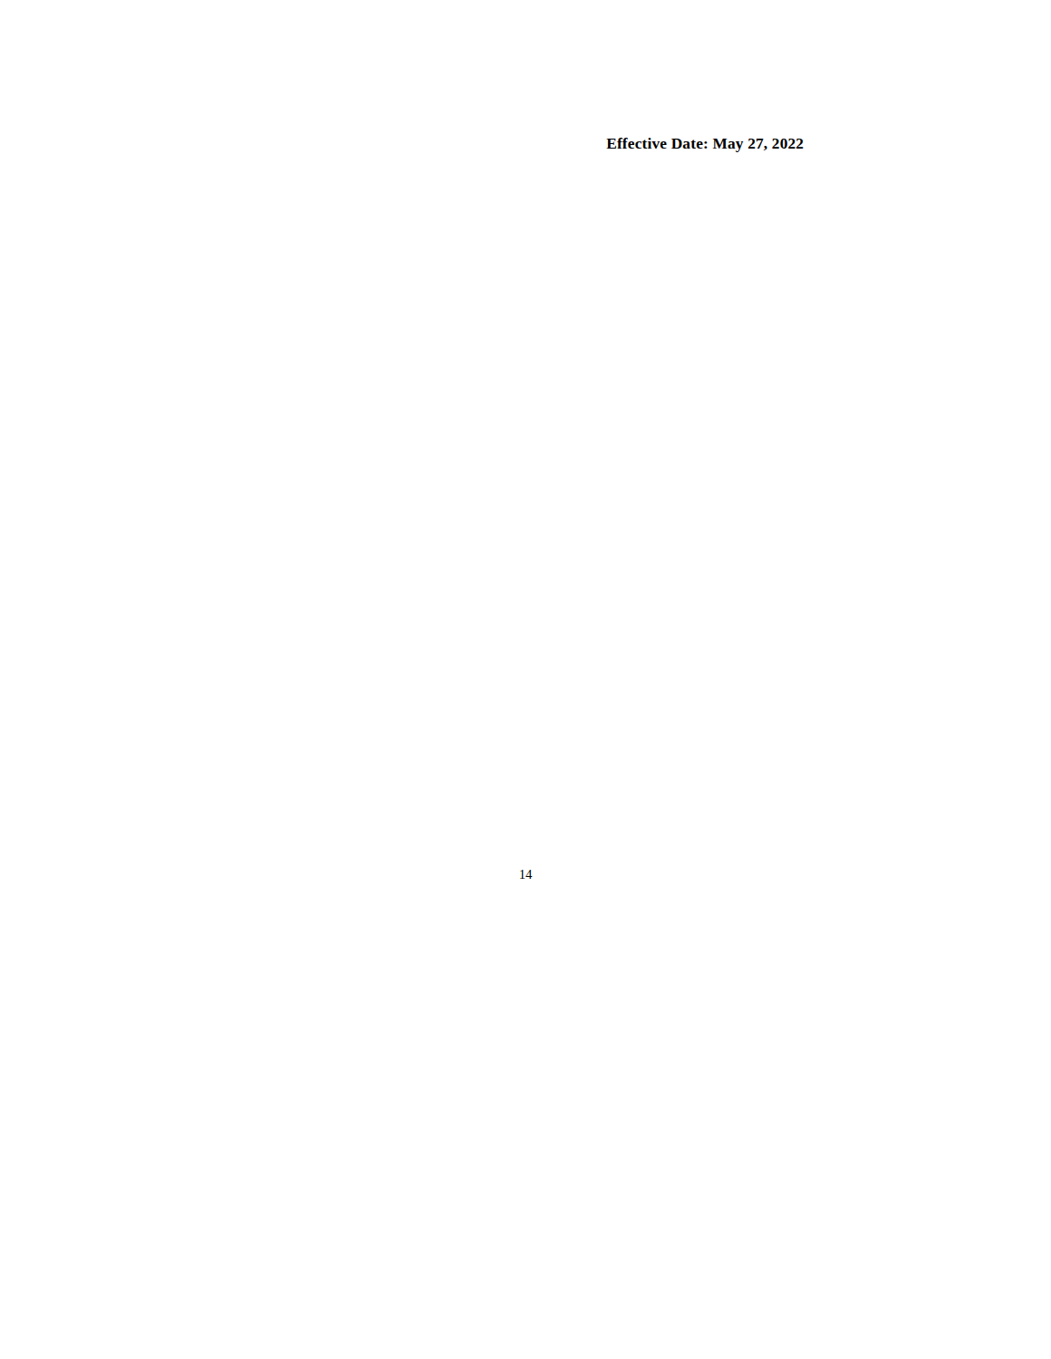Effective Date: May 27, 2022
14